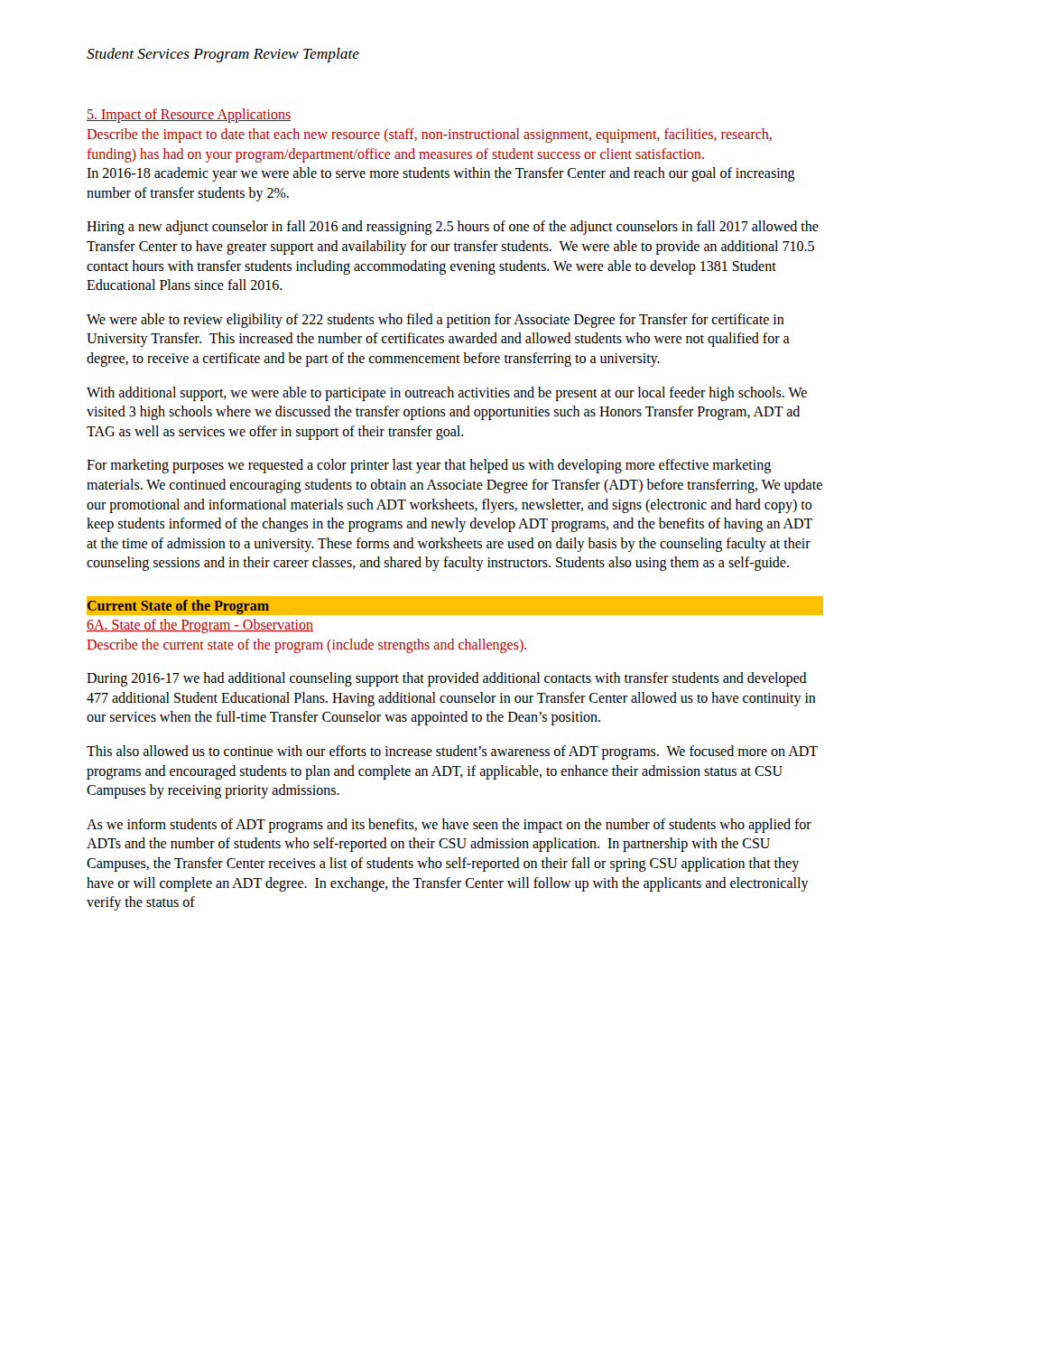Student Services Program Review Template
5. Impact of Resource Applications
Describe the impact to date that each new resource (staff, non-instructional assignment, equipment, facilities, research, funding) has had on your program/department/office and measures of student success or client satisfaction.
In 2016-18 academic year we were able to serve more students within the Transfer Center and reach our goal of increasing number of transfer students by 2%.
Hiring a new adjunct counselor in fall 2016 and reassigning 2.5 hours of one of the adjunct counselors in fall 2017 allowed the Transfer Center to have greater support and availability for our transfer students. We were able to provide an additional 710.5 contact hours with transfer students including accommodating evening students. We were able to develop 1381 Student Educational Plans since fall 2016.
We were able to review eligibility of 222 students who filed a petition for Associate Degree for Transfer for certificate in University Transfer. This increased the number of certificates awarded and allowed students who were not qualified for a degree, to receive a certificate and be part of the commencement before transferring to a university.
With additional support, we were able to participate in outreach activities and be present at our local feeder high schools. We visited 3 high schools where we discussed the transfer options and opportunities such as Honors Transfer Program, ADT ad TAG as well as services we offer in support of their transfer goal.
For marketing purposes we requested a color printer last year that helped us with developing more effective marketing materials. We continued encouraging students to obtain an Associate Degree for Transfer (ADT) before transferring, We update our promotional and informational materials such ADT worksheets, flyers, newsletter, and signs (electronic and hard copy) to keep students informed of the changes in the programs and newly develop ADT programs, and the benefits of having an ADT at the time of admission to a university. These forms and worksheets are used on daily basis by the counseling faculty at their counseling sessions and in their career classes, and shared by faculty instructors. Students also using them as a self-guide.
Current State of the Program
6A. State of the Program - Observation
Describe the current state of the program (include strengths and challenges).
During 2016-17 we had additional counseling support that provided additional contacts with transfer students and developed 477 additional Student Educational Plans. Having additional counselor in our Transfer Center allowed us to have continuity in our services when the full-time Transfer Counselor was appointed to the Dean’s position.
This also allowed us to continue with our efforts to increase student’s awareness of ADT programs. We focused more on ADT programs and encouraged students to plan and complete an ADT, if applicable, to enhance their admission status at CSU Campuses by receiving priority admissions.
As we inform students of ADT programs and its benefits, we have seen the impact on the number of students who applied for ADTs and the number of students who self-reported on their CSU admission application. In partnership with the CSU Campuses, the Transfer Center receives a list of students who self-reported on their fall or spring CSU application that they have or will complete an ADT degree. In exchange, the Transfer Center will follow up with the applicants and electronically verify the status of